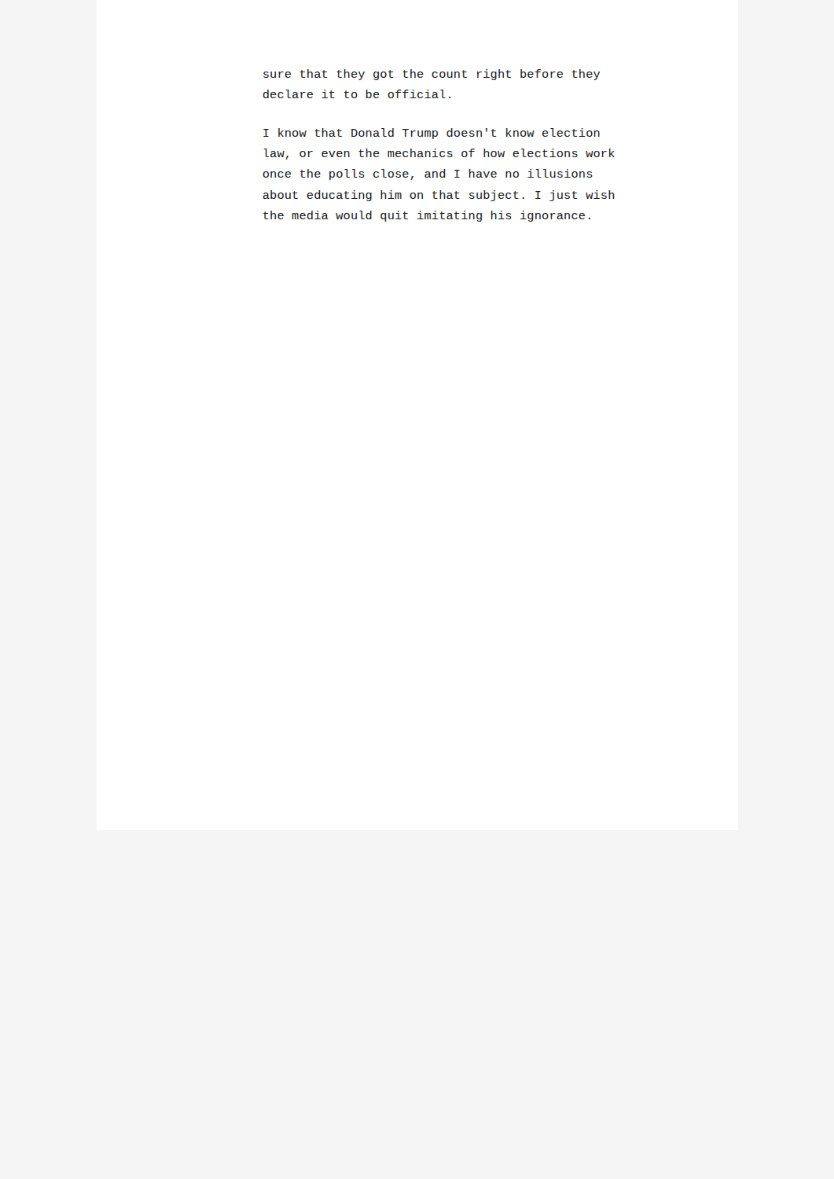sure that they got the count right before they declare it to be official.
I know that Donald Trump doesn't know election law, or even the mechanics of how elections work once the polls close, and I have no illusions about educating him on that subject. I just wish the media would quit imitating his ignorance.